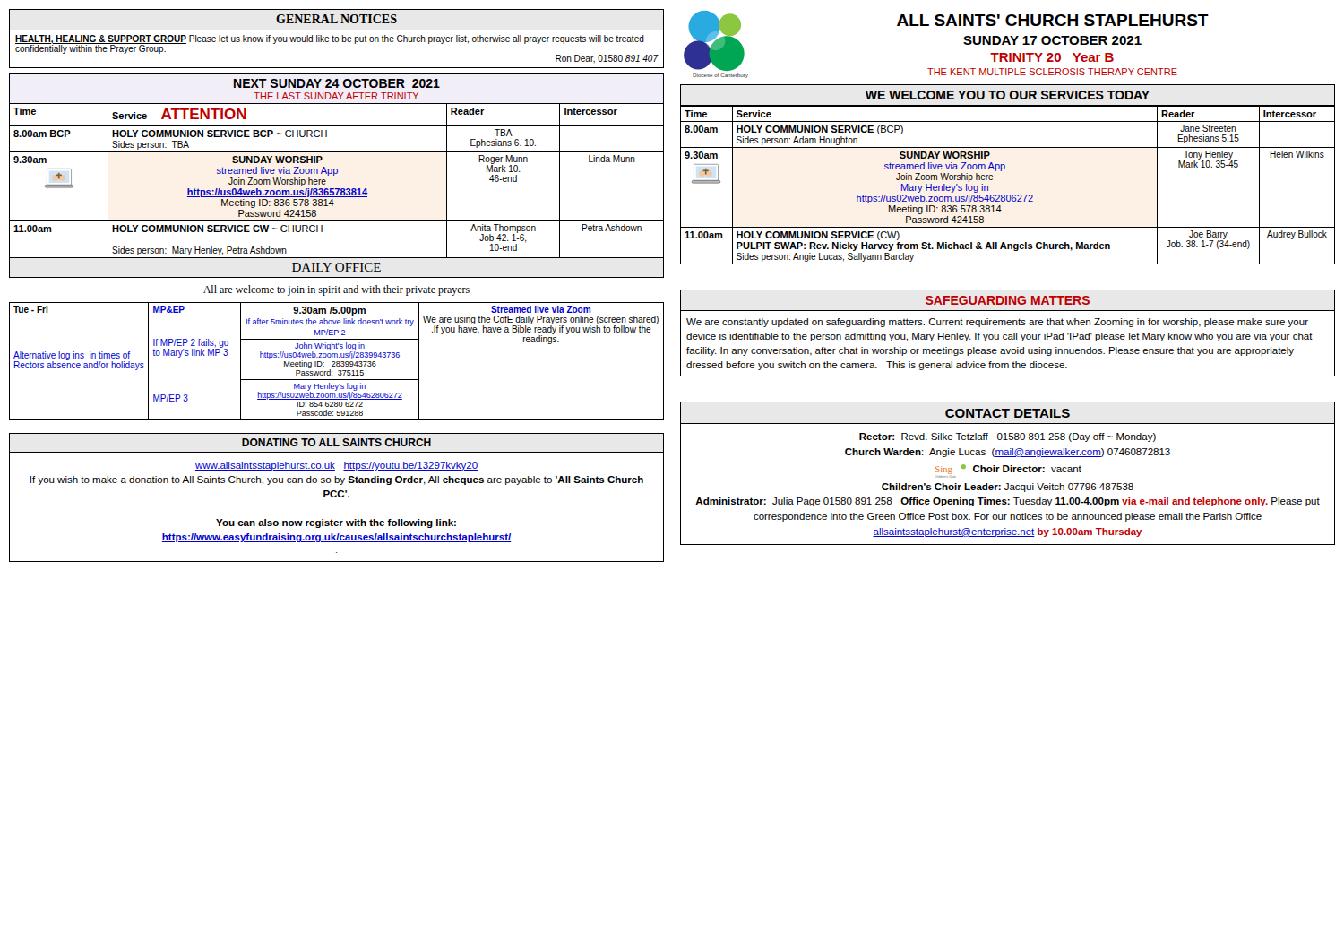GENERAL NOTICES
HEALTH, HEALING & SUPPORT GROUP Please let us know if you would like to be put on the Church prayer list, otherwise all prayer requests will be treated confidentially within the Prayer Group.
Ron Dear, 01580 891 407
| NEXT SUNDAY 24 OCTOBER 2021 THE LAST SUNDAY AFTER TRINITY |
| Time | Service ATTENTION | Reader | Intercessor |
| 8.00am BCP | HOLY COMMUNION SERVICE BCP ~ CHURCH Sides person: TBA | TBA Ephesians 6. 10. | |
| 9.30am | SUNDAY WORSHIP streamed live via Zoom App Join Zoom Worship here https://us04web.zoom.us/j/8365783814 Meeting ID: 836 578 3814 Password 424158 | Roger Munn Mark 10. 46-end | Linda Munn |
| 11.00am | HOLY COMMUNION SERVICE CW ~ CHURCH Sides person: Mary Henley, Petra Ashdown | Anita Thompson Job 42. 1-6, 10-end | Petra Ashdown |
DAILY OFFICE
All are welcome to join in spirit and with their private prayers
| Tue - Fri Alternative log ins in times of Rectors absence and/or holidays | MP&EP If MP/EP 2 fails, go to Mary's link MP 3 MP/EP 3 | 9.30am /5.00pm If after 5minutes the above link doesn't work try MP/EP 2 | Streamed live via Zoom We are using the CofE daily Prayers online (screen shared) .If you have, have a Bible ready if you wish to follow the readings. |
| John Wright's log in https://us04web.zoom.us/j/2839943736 Meeting ID: 2839943736 Password: 375115 |
| Mary Henley's log in https://us02web.zoom.us/j/85462806272 ID: 854 6280 6272 Passcode: 591288 |
DONATING TO ALL SAINTS CHURCH
www.allsaintsstaplehurst.co.uk https://youtu.be/13297kvky20
If you wish to make a donation to All Saints Church, you can do so by Standing Order, All cheques are payable to 'All Saints Church PCC'.
You can also now register with the following link:
https://www.easyfundraising.org.uk/causes/allsaintschurchstaplehurst/
.
Diocese of Canterbury
ALL SAINTS' CHURCH STAPLEHURST
SUNDAY 17 OCTOBER 2021
TRINITY 20 Year B
THE KENT MULTIPLE SCLEROSIS THERAPY CENTRE
WE WELCOME YOU TO OUR SERVICES TODAY
| Time | Service | Reader | Intercessor |
| --- | --- | --- | --- |
| 8.00am | HOLY COMMUNION SERVICE (BCP) Sides person: Adam Houghton | Jane Streeten Ephesians 5.15 | |
| 9.30am | SUNDAY WORSHIP streamed live via Zoom App Join Zoom Worship here Mary Henley's log in https://us02web.zoom.us/j/85462806272 Meeting ID: 836 578 3814 Password 424158 | Tony Henley Mark 10. 35-45 | Helen Wilkins |
| 11.00am | HOLY COMMUNION SERVICE (CW) PULPIT SWAP: Rev. Nicky Harvey from St. Michael & All Angels Church, Marden Sides person: Angie Lucas, Sallyann Barclay | Joe Barry Job. 38. 1-7 (34-end) | Audrey Bullock |
SAFEGUARDING MATTERS
We are constantly updated on safeguarding matters. Current requirements are that when Zooming in for worship, please make sure your device is identifiable to the person admitting you, Mary Henley. If you call your iPad 'IPad' please let Mary know who you are via your chat facility. In any conversation, after chat in worship or meetings please avoid using innuendos. Please ensure that you are appropriately dressed before you switch on the camera. This is general advice from the diocese.
CONTACT DETAILS
Rector: Revd. Silke Tetzlaff 01580 891 258 (Day off ~ Monday)
Church Warden: Angie Lucas (mail@angiewalker.com) 07460872813
Sing Children's Choir Choir Director: vacant
Children's Choir Leader: Jacqui Veitch 07796 487538
Administrator: Julia Page 01580 891 258 Office Opening Times: Tuesday 11.00-4.00pm via e-mail and telephone only. Please put correspondence into the Green Office Post box. For our notices to be announced please email the Parish Office allsaintsstaplehurst@enterprise.net by 10.00am Thursday